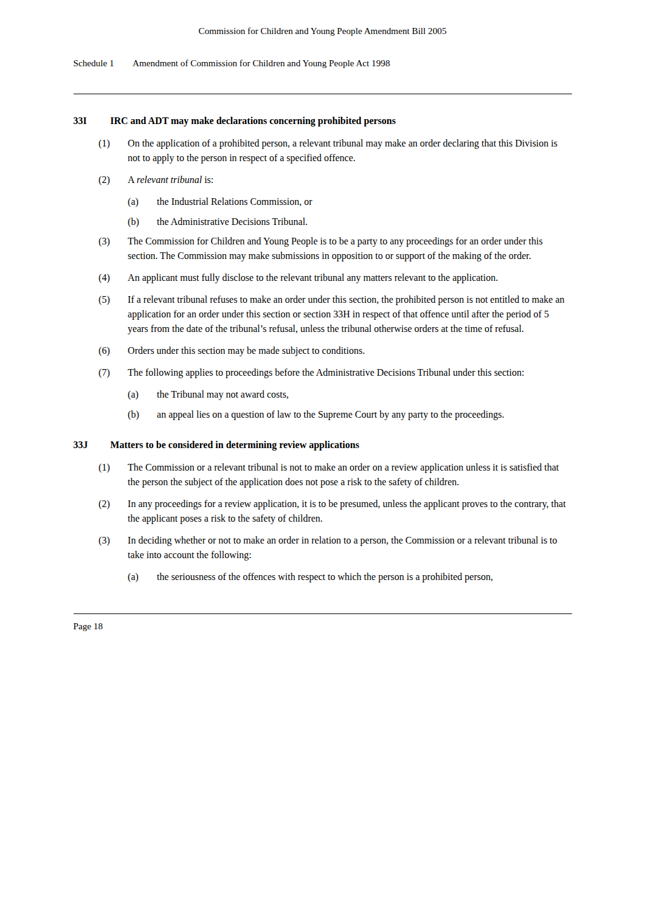Commission for Children and Young People Amendment Bill 2005
Schedule 1 Amendment of Commission for Children and Young People Act 1998
33I IRC and ADT may make declarations concerning prohibited persons
(1) On the application of a prohibited person, a relevant tribunal may make an order declaring that this Division is not to apply to the person in respect of a specified offence.
(2) A relevant tribunal is:
(a) the Industrial Relations Commission, or
(b) the Administrative Decisions Tribunal.
(3) The Commission for Children and Young People is to be a party to any proceedings for an order under this section. The Commission may make submissions in opposition to or support of the making of the order.
(4) An applicant must fully disclose to the relevant tribunal any matters relevant to the application.
(5) If a relevant tribunal refuses to make an order under this section, the prohibited person is not entitled to make an application for an order under this section or section 33H in respect of that offence until after the period of 5 years from the date of the tribunal’s refusal, unless the tribunal otherwise orders at the time of refusal.
(6) Orders under this section may be made subject to conditions.
(7) The following applies to proceedings before the Administrative Decisions Tribunal under this section:
(a) the Tribunal may not award costs,
(b) an appeal lies on a question of law to the Supreme Court by any party to the proceedings.
33J Matters to be considered in determining review applications
(1) The Commission or a relevant tribunal is not to make an order on a review application unless it is satisfied that the person the subject of the application does not pose a risk to the safety of children.
(2) In any proceedings for a review application, it is to be presumed, unless the applicant proves to the contrary, that the applicant poses a risk to the safety of children.
(3) In deciding whether or not to make an order in relation to a person, the Commission or a relevant tribunal is to take into account the following:
(a) the seriousness of the offences with respect to which the person is a prohibited person,
Page 18